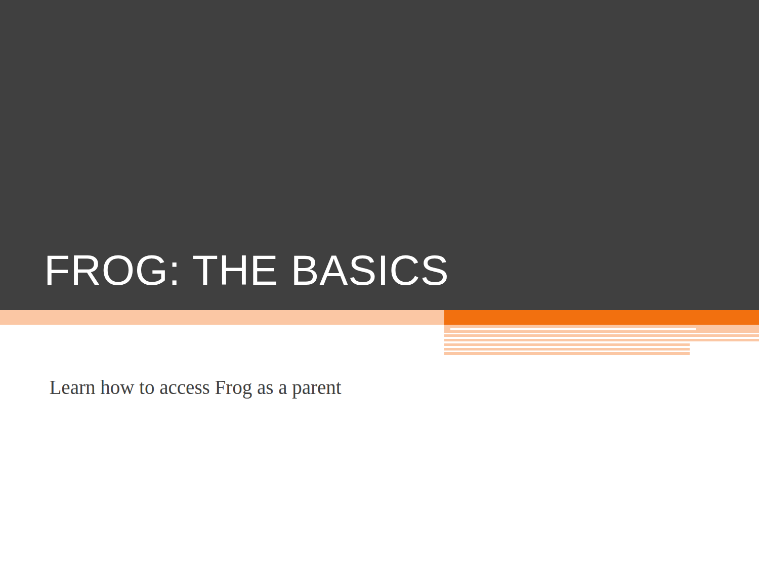Frog: The Basics
Learn how to access Frog as a parent